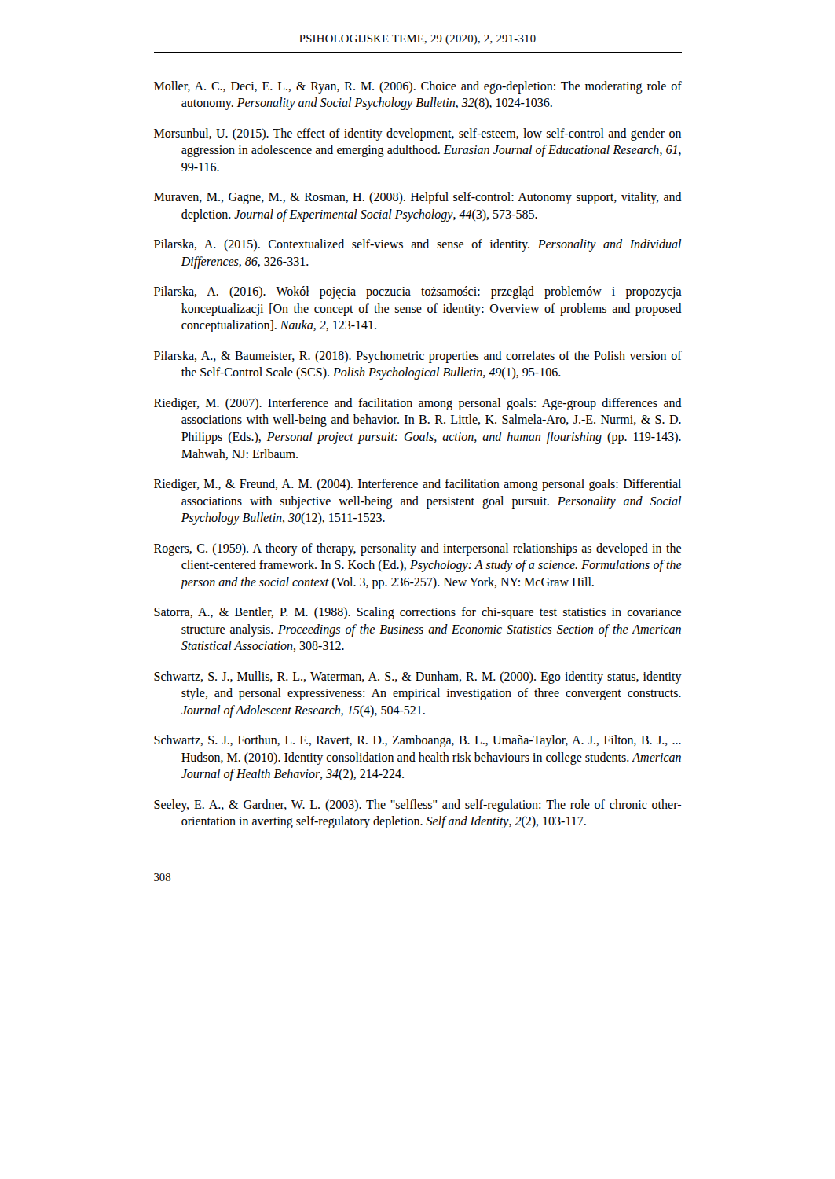PSIHOLOGIJSKE TEME, 29 (2020), 2, 291-310
Moller, A. C., Deci, E. L., & Ryan, R. M. (2006). Choice and ego-depletion: The moderating role of autonomy. Personality and Social Psychology Bulletin, 32(8), 1024-1036.
Morsunbul, U. (2015). The effect of identity development, self-esteem, low self-control and gender on aggression in adolescence and emerging adulthood. Eurasian Journal of Educational Research, 61, 99-116.
Muraven, M., Gagne, M., & Rosman, H. (2008). Helpful self-control: Autonomy support, vitality, and depletion. Journal of Experimental Social Psychology, 44(3), 573-585.
Pilarska, A. (2015). Contextualized self-views and sense of identity. Personality and Individual Differences, 86, 326-331.
Pilarska, A. (2016). Wokół pojęcia poczucia tożsamości: przegląd problemów i propozycja konceptualizacji [On the concept of the sense of identity: Overview of problems and proposed conceptualization]. Nauka, 2, 123-141.
Pilarska, A., & Baumeister, R. (2018). Psychometric properties and correlates of the Polish version of the Self-Control Scale (SCS). Polish Psychological Bulletin, 49(1), 95-106.
Riediger, M. (2007). Interference and facilitation among personal goals: Age-group differences and associations with well-being and behavior. In B. R. Little, K. Salmela-Aro, J.-E. Nurmi, & S. D. Philipps (Eds.), Personal project pursuit: Goals, action, and human flourishing (pp. 119-143). Mahwah, NJ: Erlbaum.
Riediger, M., & Freund, A. M. (2004). Interference and facilitation among personal goals: Differential associations with subjective well-being and persistent goal pursuit. Personality and Social Psychology Bulletin, 30(12), 1511-1523.
Rogers, C. (1959). A theory of therapy, personality and interpersonal relationships as developed in the client-centered framework. In S. Koch (Ed.), Psychology: A study of a science. Formulations of the person and the social context (Vol. 3, pp. 236-257). New York, NY: McGraw Hill.
Satorra, A., & Bentler, P. M. (1988). Scaling corrections for chi-square test statistics in covariance structure analysis. Proceedings of the Business and Economic Statistics Section of the American Statistical Association, 308-312.
Schwartz, S. J., Mullis, R. L., Waterman, A. S., & Dunham, R. M. (2000). Ego identity status, identity style, and personal expressiveness: An empirical investigation of three convergent constructs. Journal of Adolescent Research, 15(4), 504-521.
Schwartz, S. J., Forthun, L. F., Ravert, R. D., Zamboanga, B. L., Umaña-Taylor, A. J., Filton, B. J., ... Hudson, M. (2010). Identity consolidation and health risk behaviours in college students. American Journal of Health Behavior, 34(2), 214-224.
Seeley, E. A., & Gardner, W. L. (2003). The "selfless" and self-regulation: The role of chronic other-orientation in averting self-regulatory depletion. Self and Identity, 2(2), 103-117.
308